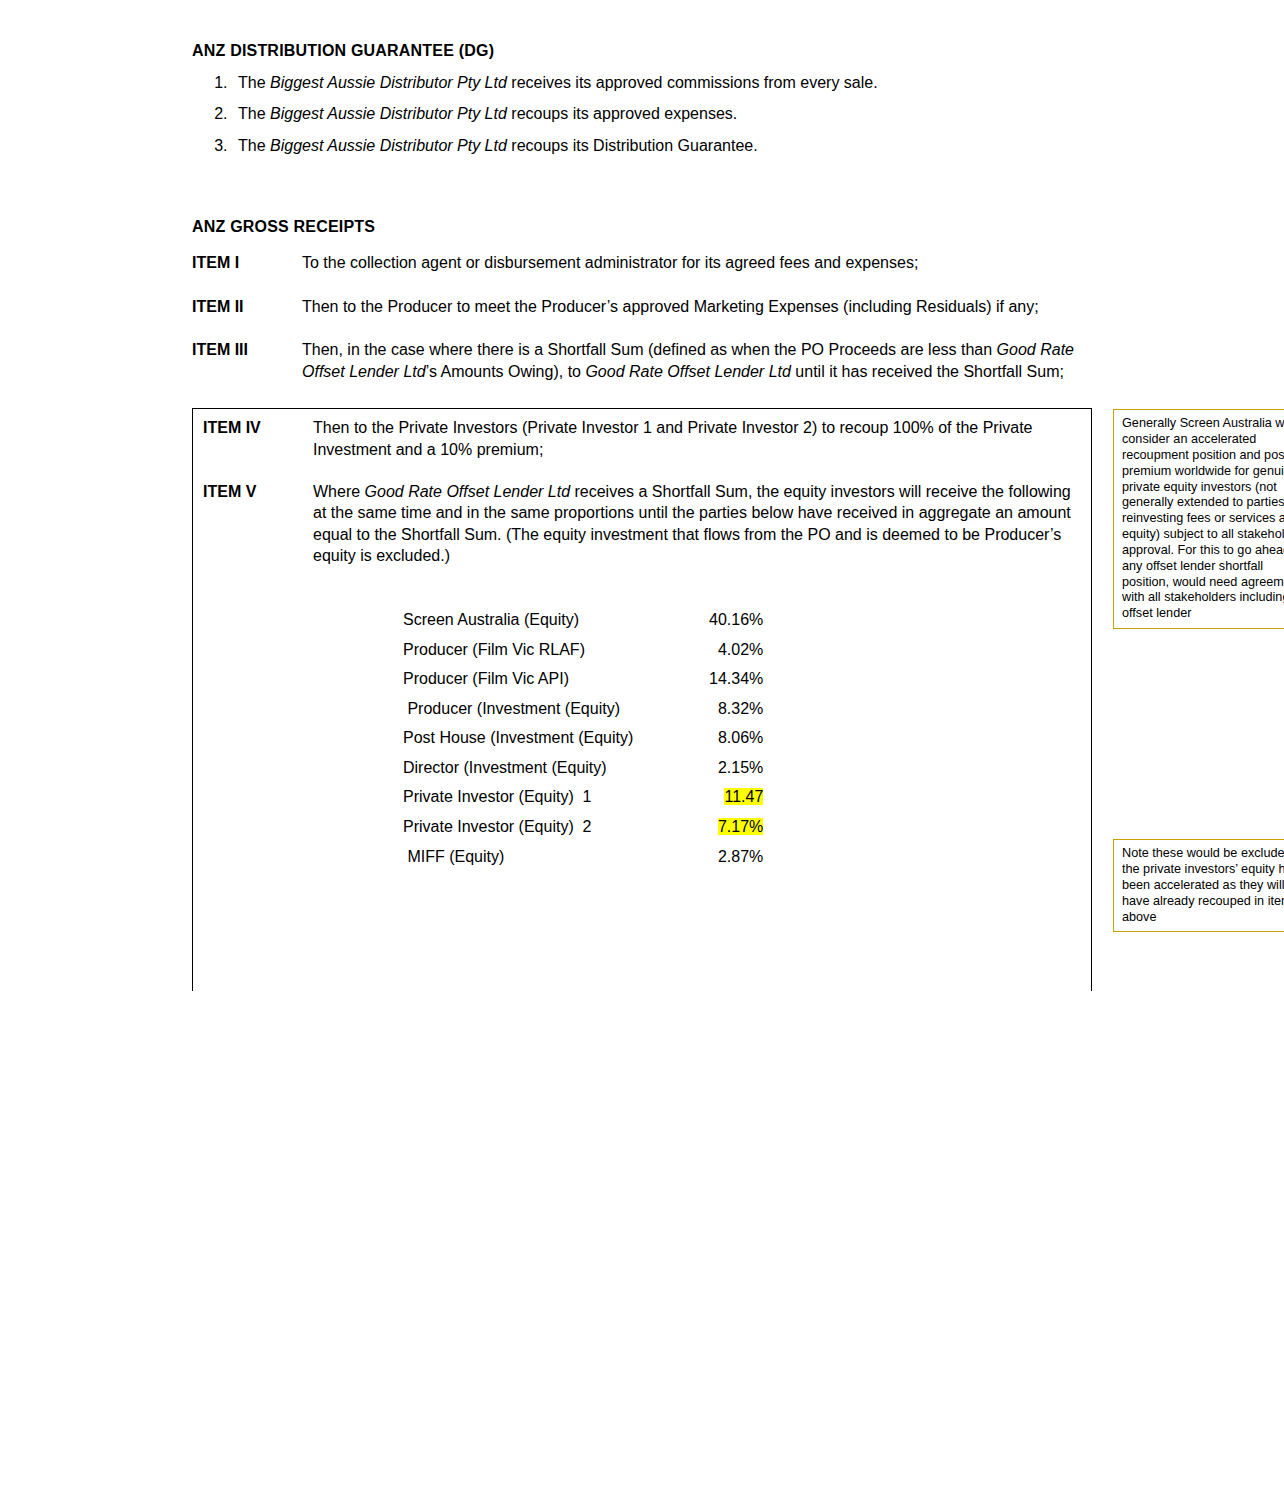ANZ DISTRIBUTION GUARANTEE (DG)
The Biggest Aussie Distributor Pty Ltd receives its approved commissions from every sale.
The Biggest Aussie Distributor Pty Ltd recoups its approved expenses.
The Biggest Aussie Distributor Pty Ltd recoups its Distribution Guarantee.
ANZ GROSS RECEIPTS
| ITEM I | To the collection agent or disbursement administrator for its agreed fees and expenses; |
| ITEM II | Then to the Producer to meet the Producer’s approved Marketing Expenses (including Residuals) if any; |
| ITEM III | Then, in the case where there is a Shortfall Sum (defined as when the PO Proceeds are less than Good Rate Offset Lender Ltd ’s Amounts Owing), to Good Rate Offset Lender Ltd until it has received the Shortfall Sum; |
Generally Screen Australia will consider an accelerated recoupment position and possible premium worldwide for genuine private equity investors (not generally extended to parties reinvesting fees or services as equity) subject to all stakeholders’ approval. For this to go ahead of any offset lender shortfall position, would need agreement with all stakeholders including the offset lender
Note these would be excluded if the private investors’ equity has been accelerated as they will have already recouped in item IV above
| ITEM IV | Then to the Private Investors (Private Investor 1 and Private Investor 2) to recoup 100% of the Private Investment and a 10% premium; |
| ITEM V | Where Good Rate Offset Lender Ltd receives a Shortfall Sum, the equity investors will receive the following at the same time and in the same proportions until the parties below have received in aggregate an amount equal to the Shortfall Sum. (The equity investment that flows from the PO and is deemed to be Producer’s equity is excluded.) |
| Screen Australia (Equity) | 40.16% |
| Producer (Film Vic RLAF) | 4.02% |
| Producer (Film Vic API) | 14.34% |
| Producer (Investment (Equity) | 8.32% |
| Post House (Investment (Equity) | 8.06% |
| Director (Investment (Equity) | 2.15% |
| Private Investor (Equity) 1 | 11.47 |
| Private Investor (Equity) 2 | 7.17% |
| MIFF (Equity) | 2.87% |